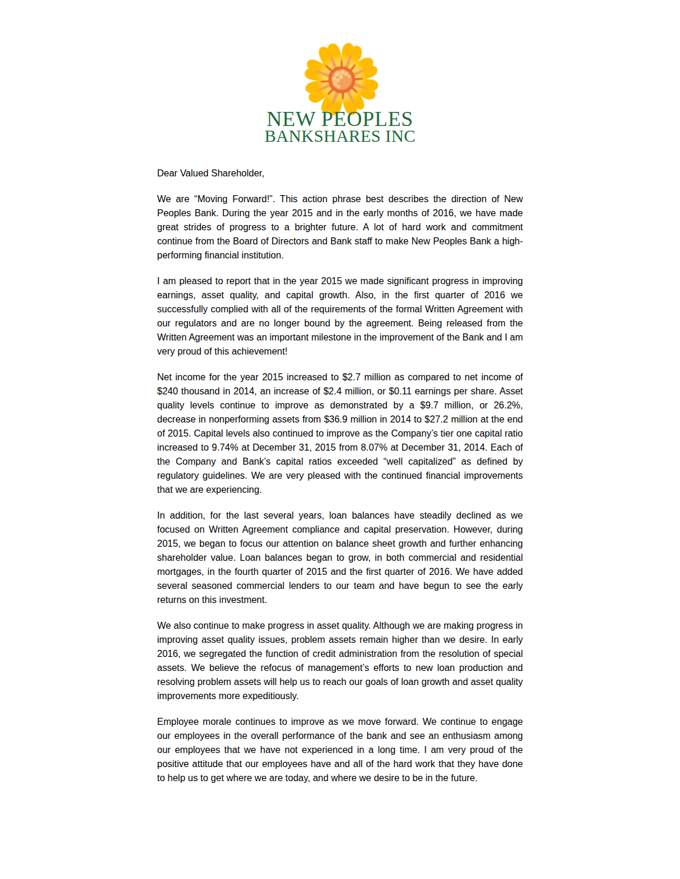🌼 NEW PEOPLES BANKSHARES INC
Dear Valued Shareholder,
We are “Moving Forward!”. This action phrase best describes the direction of New Peoples Bank. During the year 2015 and in the early months of 2016, we have made great strides of progress to a brighter future. A lot of hard work and commitment continue from the Board of Directors and Bank staff to make New Peoples Bank a high-performing financial institution.
I am pleased to report that in the year 2015 we made significant progress in improving earnings, asset quality, and capital growth. Also, in the first quarter of 2016 we successfully complied with all of the requirements of the formal Written Agreement with our regulators and are no longer bound by the agreement. Being released from the Written Agreement was an important milestone in the improvement of the Bank and I am very proud of this achievement!
Net income for the year 2015 increased to $2.7 million as compared to net income of $240 thousand in 2014, an increase of $2.4 million, or $0.11 earnings per share. Asset quality levels continue to improve as demonstrated by a $9.7 million, or 26.2%, decrease in nonperforming assets from $36.9 million in 2014 to $27.2 million at the end of 2015. Capital levels also continued to improve as the Company’s tier one capital ratio increased to 9.74% at December 31, 2015 from 8.07% at December 31, 2014. Each of the Company and Bank’s capital ratios exceeded “well capitalized” as defined by regulatory guidelines. We are very pleased with the continued financial improvements that we are experiencing.
In addition, for the last several years, loan balances have steadily declined as we focused on Written Agreement compliance and capital preservation. However, during 2015, we began to focus our attention on balance sheet growth and further enhancing shareholder value. Loan balances began to grow, in both commercial and residential mortgages, in the fourth quarter of 2015 and the first quarter of 2016. We have added several seasoned commercial lenders to our team and have begun to see the early returns on this investment.
We also continue to make progress in asset quality. Although we are making progress in improving asset quality issues, problem assets remain higher than we desire. In early 2016, we segregated the function of credit administration from the resolution of special assets. We believe the refocus of management’s efforts to new loan production and resolving problem assets will help us to reach our goals of loan growth and asset quality improvements more expeditiously.
Employee morale continues to improve as we move forward. We continue to engage our employees in the overall performance of the bank and see an enthusiasm among our employees that we have not experienced in a long time. I am very proud of the positive attitude that our employees have and all of the hard work that they have done to help us to get where we are today, and where we desire to be in the future.